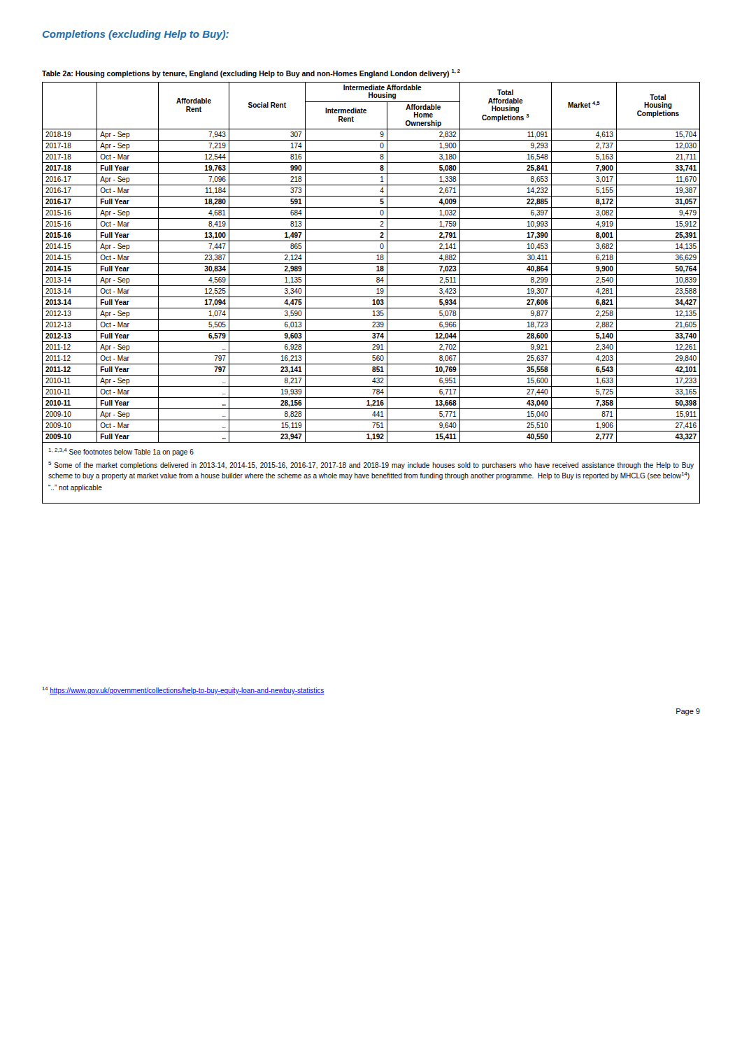Completions (excluding Help to Buy):
Table 2a: Housing completions by tenure, England (excluding Help to Buy and non-Homes England London delivery) 1, 2
| | | Affordable Rent | Social Rent | Intermediate Affordable Housing | Total Affordable Housing Completions 3 | Market 4,5 | Total Housing Completions |
| --- | --- | --- | --- | --- | --- | --- | --- |
| Intermediate Rent | Affordable Home Ownership |
| 2018-19 | Apr - Sep | 7,943 | 307 | 9 | 2,832 | 11,091 | 4,613 | 15,704 |
| 2017-18 | Apr - Sep | 7,219 | 174 | 0 | 1,900 | 9,293 | 2,737 | 12,030 |
| 2017-18 | Oct - Mar | 12,544 | 816 | 8 | 3,180 | 16,548 | 5,163 | 21,711 |
| 2017-18 | Full Year | 19,763 | 990 | 8 | 5,080 | 25,841 | 7,900 | 33,741 |
| 2016-17 | Apr - Sep | 7,096 | 218 | 1 | 1,338 | 8,653 | 3,017 | 11,670 |
| 2016-17 | Oct - Mar | 11,184 | 373 | 4 | 2,671 | 14,232 | 5,155 | 19,387 |
| 2016-17 | Full Year | 18,280 | 591 | 5 | 4,009 | 22,885 | 8,172 | 31,057 |
| 2015-16 | Apr - Sep | 4,681 | 684 | 0 | 1,032 | 6,397 | 3,082 | 9,479 |
| 2015-16 | Oct - Mar | 8,419 | 813 | 2 | 1,759 | 10,993 | 4,919 | 15,912 |
| 2015-16 | Full Year | 13,100 | 1,497 | 2 | 2,791 | 17,390 | 8,001 | 25,391 |
| 2014-15 | Apr - Sep | 7,447 | 865 | 0 | 2,141 | 10,453 | 3,682 | 14,135 |
| 2014-15 | Oct - Mar | 23,387 | 2,124 | 18 | 4,882 | 30,411 | 6,218 | 36,629 |
| 2014-15 | Full Year | 30,834 | 2,989 | 18 | 7,023 | 40,864 | 9,900 | 50,764 |
| 2013-14 | Apr - Sep | 4,569 | 1,135 | 84 | 2,511 | 8,299 | 2,540 | 10,839 |
| 2013-14 | Oct - Mar | 12,525 | 3,340 | 19 | 3,423 | 19,307 | 4,281 | 23,588 |
| 2013-14 | Full Year | 17,094 | 4,475 | 103 | 5,934 | 27,606 | 6,821 | 34,427 |
| 2012-13 | Apr - Sep | 1,074 | 3,590 | 135 | 5,078 | 9,877 | 2,258 | 12,135 |
| 2012-13 | Oct - Mar | 5,505 | 6,013 | 239 | 6,966 | 18,723 | 2,882 | 21,605 |
| 2012-13 | Full Year | 6,579 | 9,603 | 374 | 12,044 | 28,600 | 5,140 | 33,740 |
| 2011-12 | Apr - Sep | .. | 6,928 | 291 | 2,702 | 9,921 | 2,340 | 12,261 |
| 2011-12 | Oct - Mar | 797 | 16,213 | 560 | 8,067 | 25,637 | 4,203 | 29,840 |
| 2011-12 | Full Year | 797 | 23,141 | 851 | 10,769 | 35,558 | 6,543 | 42,101 |
| 2010-11 | Apr - Sep | .. | 8,217 | 432 | 6,951 | 15,600 | 1,633 | 17,233 |
| 2010-11 | Oct - Mar | .. | 19,939 | 784 | 6,717 | 27,440 | 5,725 | 33,165 |
| 2010-11 | Full Year | .. | 28,156 | 1,216 | 13,668 | 43,040 | 7,358 | 50,398 |
| 2009-10 | Apr - Sep | .. | 8,828 | 441 | 5,771 | 15,040 | 871 | 15,911 |
| 2009-10 | Oct - Mar | .. | 15,119 | 751 | 9,640 | 25,510 | 1,906 | 27,416 |
| 2009-10 | Full Year | .. | 23,947 | 1,192 | 15,411 | 40,550 | 2,777 | 43,327 |
1, 2,3,4 See footnotes below Table 1a on page 6
5 Some of the market completions delivered in 2013-14, 2014-15, 2015-16, 2016-17, 2017-18 and 2018-19 may include houses sold to purchasers who have received assistance through the Help to Buy scheme to buy a property at market value from a house builder where the scheme as a whole may have benefitted from funding through another programme. Help to Buy is reported by MHCLG (see below14)
“..” not applicable
14 https://www.gov.uk/government/collections/help-to-buy-equity-loan-and-newbuy-statistics
Page 9